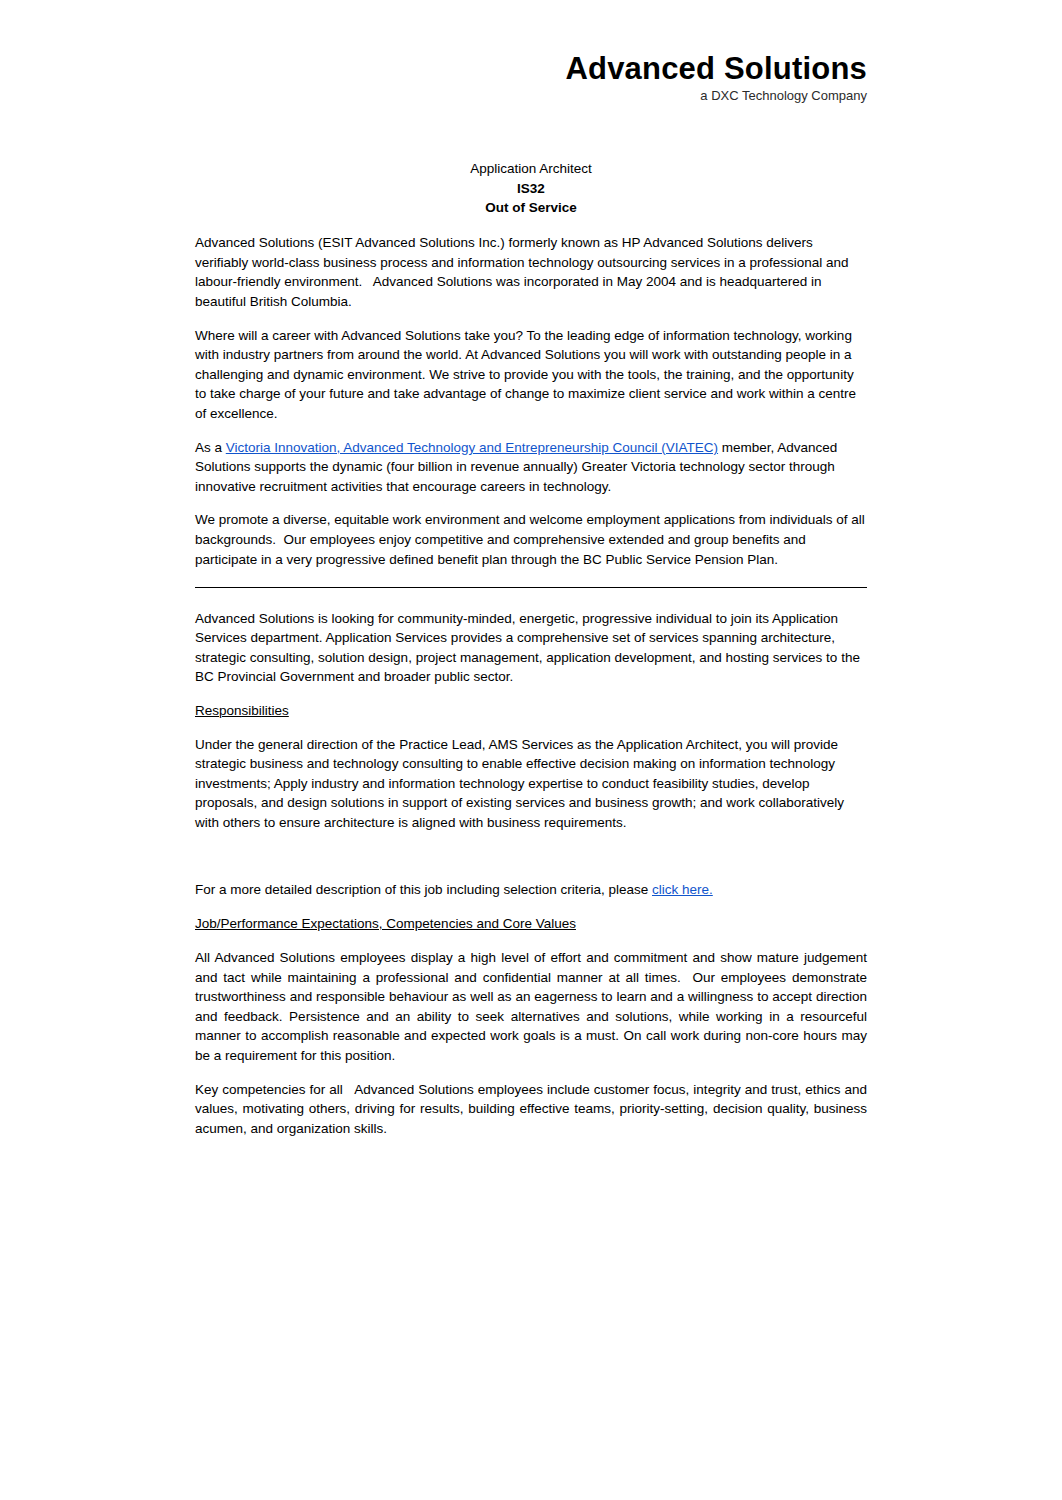Advanced Solutions
a DXC Technology Company
Application Architect
IS32
Out of Service
Advanced Solutions (ESIT Advanced Solutions Inc.) formerly known as HP Advanced Solutions delivers verifiably world-class business process and information technology outsourcing services in a professional and labour-friendly environment. Advanced Solutions was incorporated in May 2004 and is headquartered in beautiful British Columbia.
Where will a career with Advanced Solutions take you? To the leading edge of information technology, working with industry partners from around the world. At Advanced Solutions you will work with outstanding people in a challenging and dynamic environment. We strive to provide you with the tools, the training, and the opportunity to take charge of your future and take advantage of change to maximize client service and work within a centre of excellence.
As a Victoria Innovation, Advanced Technology and Entrepreneurship Council (VIATEC) member, Advanced Solutions supports the dynamic (four billion in revenue annually) Greater Victoria technology sector through innovative recruitment activities that encourage careers in technology.
We promote a diverse, equitable work environment and welcome employment applications from individuals of all backgrounds. Our employees enjoy competitive and comprehensive extended and group benefits and participate in a very progressive defined benefit plan through the BC Public Service Pension Plan.
Advanced Solutions is looking for community-minded, energetic, progressive individual to join its Application Services department. Application Services provides a comprehensive set of services spanning architecture, strategic consulting, solution design, project management, application development, and hosting services to the BC Provincial Government and broader public sector.
Responsibilities
Under the general direction of the Practice Lead, AMS Services as the Application Architect, you will provide strategic business and technology consulting to enable effective decision making on information technology investments; Apply industry and information technology expertise to conduct feasibility studies, develop proposals, and design solutions in support of existing services and business growth; and work collaboratively with others to ensure architecture is aligned with business requirements.
For a more detailed description of this job including selection criteria, please click here.
Job/Performance Expectations, Competencies and Core Values
All Advanced Solutions employees display a high level of effort and commitment and show mature judgement and tact while maintaining a professional and confidential manner at all times. Our employees demonstrate trustworthiness and responsible behaviour as well as an eagerness to learn and a willingness to accept direction and feedback. Persistence and an ability to seek alternatives and solutions, while working in a resourceful manner to accomplish reasonable and expected work goals is a must. On call work during non-core hours may be a requirement for this position.
Key competencies for all Advanced Solutions employees include customer focus, integrity and trust, ethics and values, motivating others, driving for results, building effective teams, priority-setting, decision quality, business acumen, and organization skills.